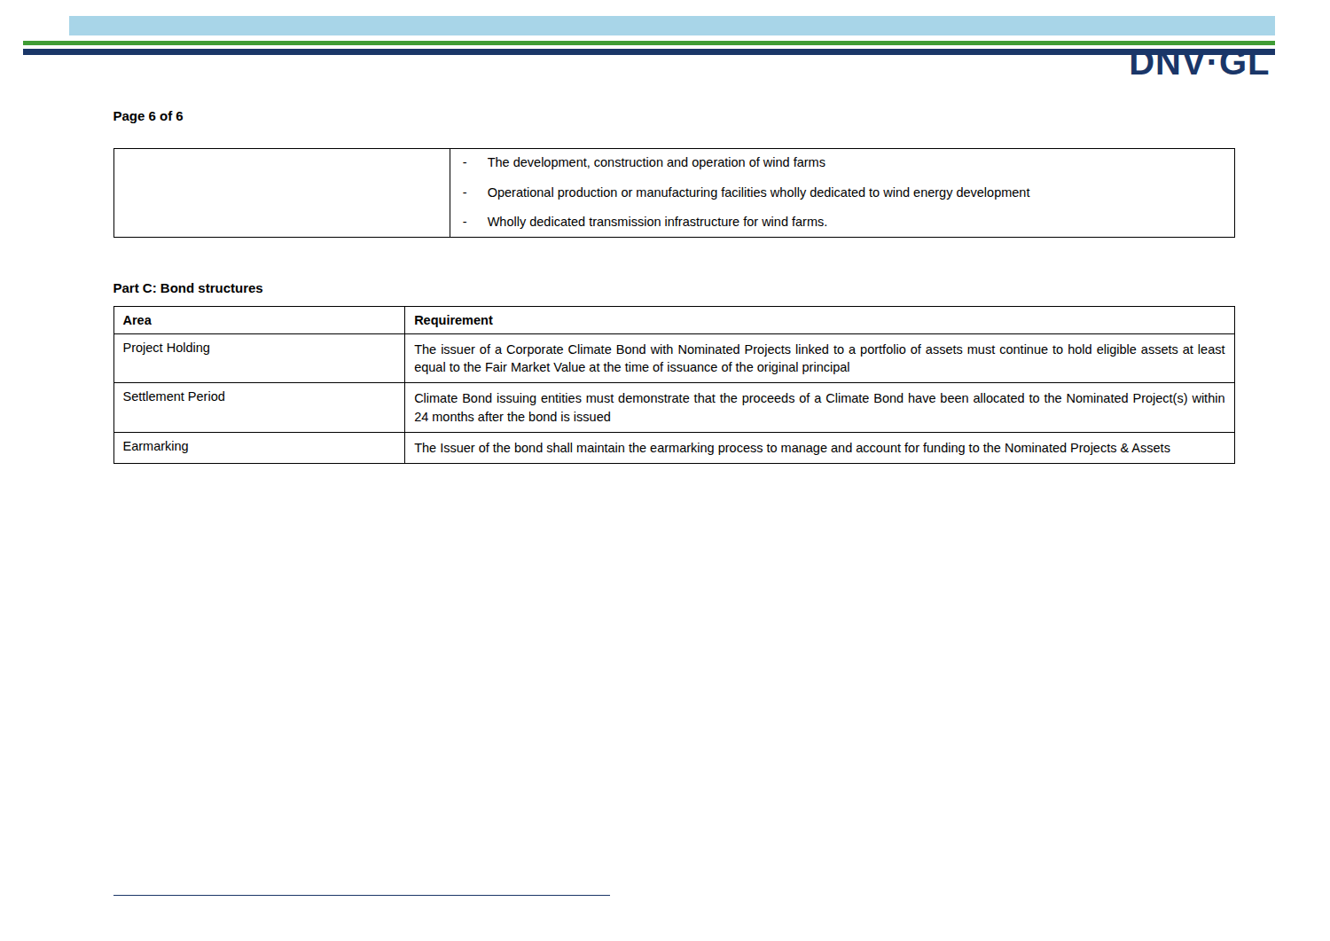DNV·GL
Page 6 of 6
| | The development, construction and operation of wind farms Operational production or manufacturing facilities wholly dedicated to wind energy development Wholly dedicated transmission infrastructure for wind farms. |
Part C: Bond structures
| Area | Requirement |
| --- | --- |
| Project Holding | The issuer of a Corporate Climate Bond with Nominated Projects linked to a portfolio of assets must continue to hold eligible assets at least equal to the Fair Market Value at the time of issuance of the original principal |
| Settlement Period | Climate Bond issuing entities must demonstrate that the proceeds of a Climate Bond have been allocated to the Nominated Project(s) within 24 months after the bond is issued |
| Earmarking | The Issuer of the bond shall maintain the earmarking process to manage and account for funding to the Nominated Projects & Assets |